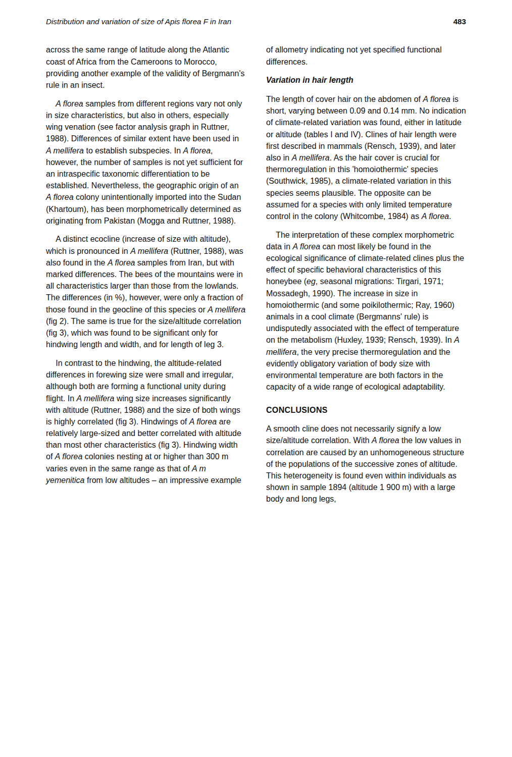Distribution and variation of size of Apis florea F in Iran 483
across the same range of latitude along the Atlantic coast of Africa from the Cameroons to Morocco, providing another example of the validity of Bergmann's rule in an insect.
A florea samples from different regions vary not only in size characteristics, but also in others, especially wing venation (see factor analysis graph in Ruttner, 1988). Differences of similar extent have been used in A mellifera to establish subspecies. In A florea, however, the number of samples is not yet sufficient for an intraspecific taxonomic differentiation to be established. Nevertheless, the geographic origin of an A florea colony unintentionally imported into the Sudan (Khartoum), has been morphometrically determined as originating from Pakistan (Mogga and Ruttner, 1988).
A distinct ecocline (increase of size with altitude), which is pronounced in A mellifera (Ruttner, 1988), was also found in the A florea samples from Iran, but with marked differences. The bees of the mountains were in all characteristics larger than those from the lowlands. The differences (in %), however, were only a fraction of those found in the geocline of this species or A mellifera (fig 2). The same is true for the size/altitude correlation (fig 3), which was found to be significant only for hindwing length and width, and for length of leg 3.
In contrast to the hindwing, the altitude-related differences in forewing size were small and irregular, although both are forming a functional unity during flight. In A mellifera wing size increases significantly with altitude (Ruttner, 1988) and the size of both wings is highly correlated (fig 3). Hindwings of A florea are relatively large-sized and better correlated with altitude than most other characteristics (fig 3). Hindwing width of A florea colonies nesting at or higher than 300 m varies even in the same range as that of A m yemenitica from low altitudes – an impressive example of allometry indicating not yet specified functional differences.
Variation in hair length
The length of cover hair on the abdomen of A florea is short, varying between 0.09 and 0.14 mm. No indication of climate-related variation was found, either in latitude or altitude (tables I and IV). Clines of hair length were first described in mammals (Rensch, 1939), and later also in A mellifera. As the hair cover is crucial for thermoregulation in this 'homoiothermic' species (Southwick, 1985), a climate-related variation in this species seems plausible. The opposite can be assumed for a species with only limited temperature control in the colony (Whitcombe, 1984) as A florea.
The interpretation of these complex morphometric data in A florea can most likely be found in the ecological significance of climate-related clines plus the effect of specific behavioral characteristics of this honeybee (eg, seasonal migrations: Tirgari, 1971; Mossadegh, 1990). The increase in size in homoiothermic (and some poikilothermic; Ray, 1960) animals in a cool climate (Bergmanns' rule) is undisputedly associated with the effect of temperature on the metabolism (Huxley, 1939; Rensch, 1939). In A mellifera, the very precise thermoregulation and the evidently obligatory variation of body size with environmental temperature are both factors in the capacity of a wide range of ecological adaptability.
Conclusions
A smooth cline does not necessarily signify a low size/altitude correlation. With A florea the low values in correlation are caused by an unhomogeneous structure of the populations of the successive zones of altitude. This heterogeneity is found even within individuals as shown in sample 1894 (altitude 1 900 m) with a large body and long legs,